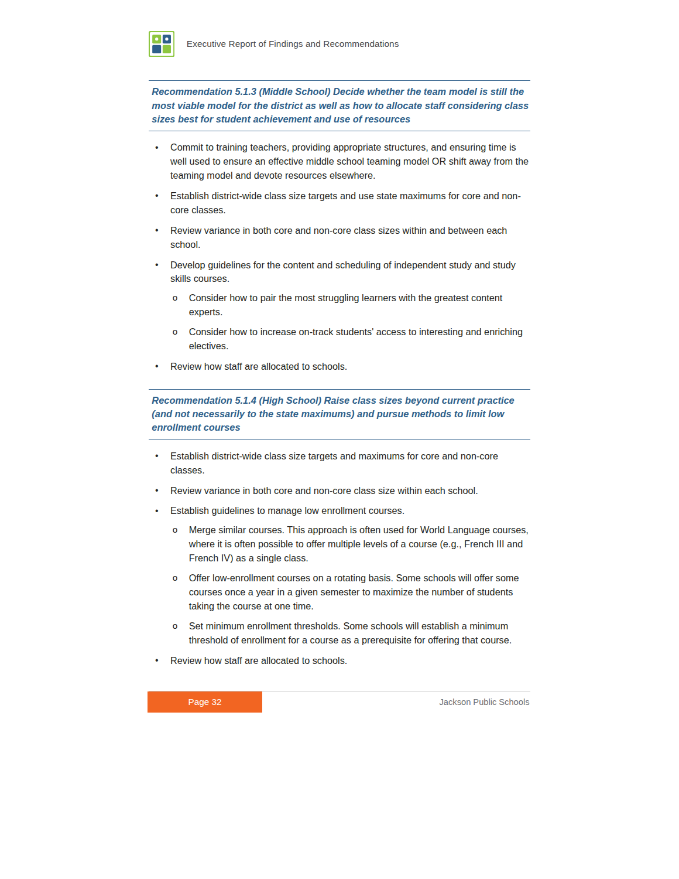Executive Report of Findings and Recommendations
Recommendation 5.1.3 (Middle School) Decide whether the team model is still the most viable model for the district as well as how to allocate staff considering class sizes best for student achievement and use of resources
Commit to training teachers, providing appropriate structures, and ensuring time is well used to ensure an effective middle school teaming model OR shift away from the teaming model and devote resources elsewhere.
Establish district-wide class size targets and use state maximums for core and non-core classes.
Review variance in both core and non-core class sizes within and between each school.
Develop guidelines for the content and scheduling of independent study and study skills courses.
Consider how to pair the most struggling learners with the greatest content experts.
Consider how to increase on-track students' access to interesting and enriching electives.
Review how staff are allocated to schools.
Recommendation 5.1.4 (High School) Raise class sizes beyond current practice (and not necessarily to the state maximums) and pursue methods to limit low enrollment courses
Establish district-wide class size targets and maximums for core and non-core classes.
Review variance in both core and non-core class size within each school.
Establish guidelines to manage low enrollment courses.
Merge similar courses. This approach is often used for World Language courses, where it is often possible to offer multiple levels of a course (e.g., French III and French IV) as a single class.
Offer low-enrollment courses on a rotating basis. Some schools will offer some courses once a year in a given semester to maximize the number of students taking the course at one time.
Set minimum enrollment thresholds. Some schools will establish a minimum threshold of enrollment for a course as a prerequisite for offering that course.
Review how staff are allocated to schools.
Page 32
Jackson Public Schools